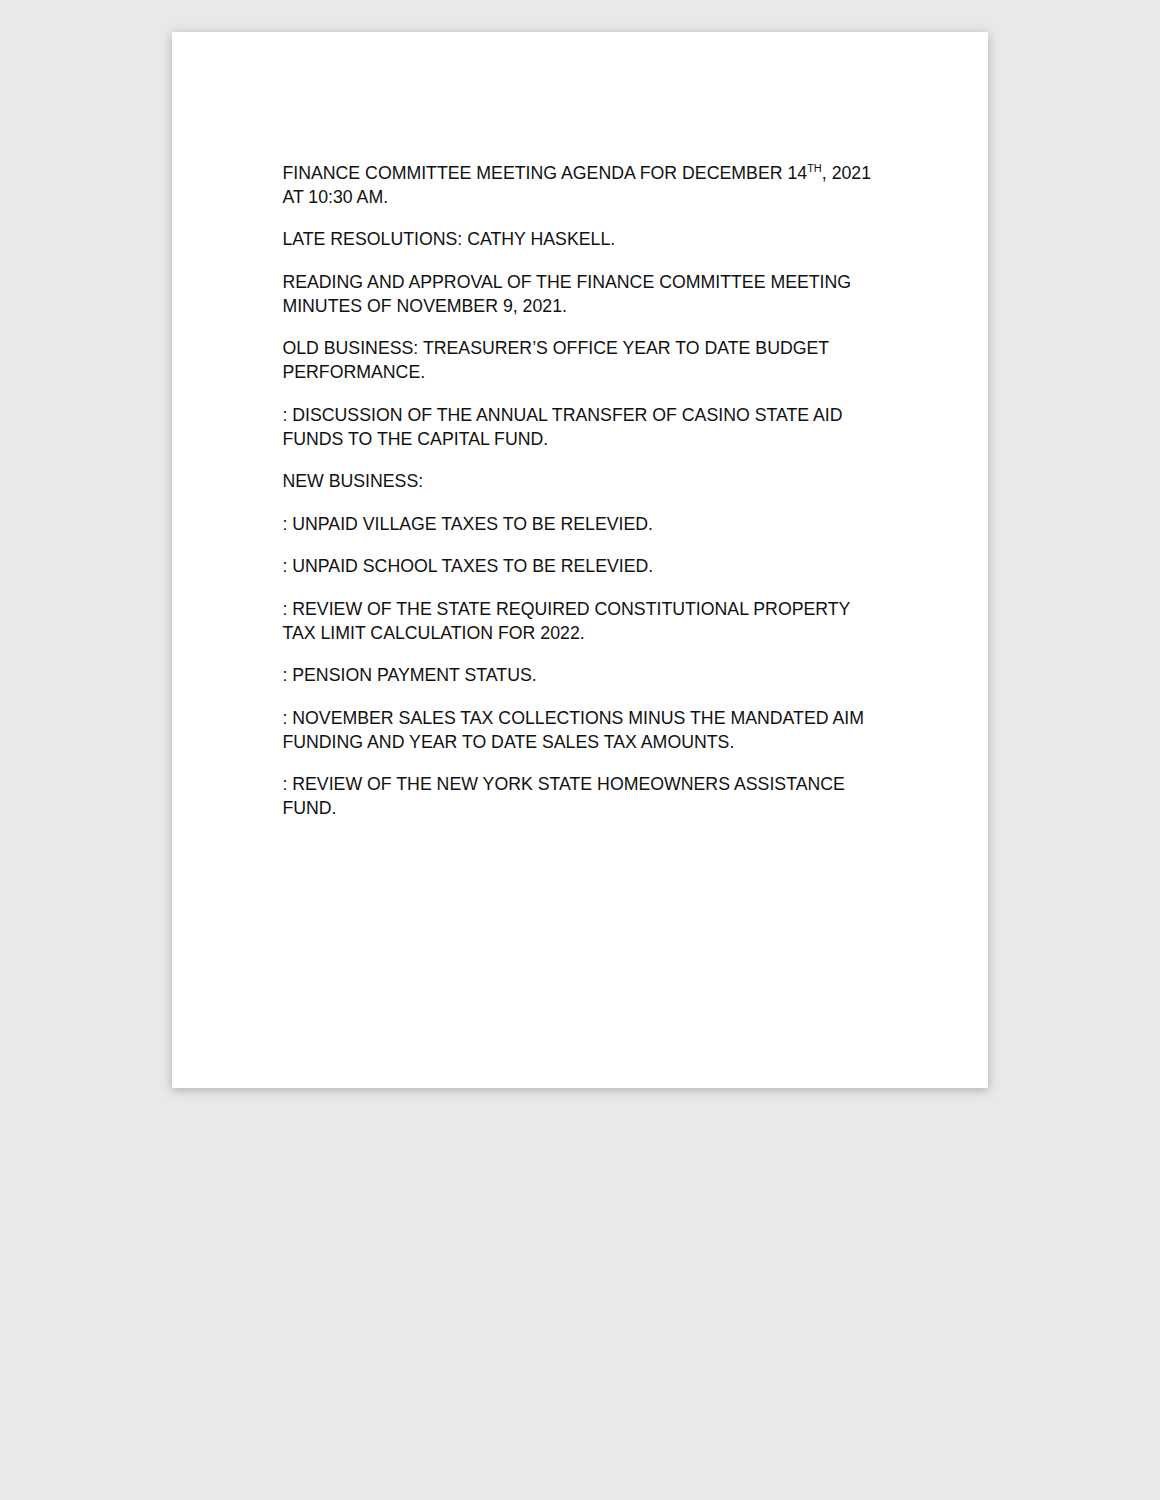FINANCE COMMITTEE MEETING AGENDA FOR DECEMBER 14TH, 2021 AT 10:30 AM.
LATE RESOLUTIONS: CATHY HASKELL.
READING AND APPROVAL OF THE FINANCE COMMITTEE MEETING MINUTES OF NOVEMBER 9, 2021.
OLD BUSINESS: TREASURER’S OFFICE YEAR TO DATE BUDGET PERFORMANCE.
: DISCUSSION OF THE ANNUAL TRANSFER OF CASINO STATE AID FUNDS TO THE CAPITAL FUND.
NEW BUSINESS:
: UNPAID VILLAGE TAXES TO BE RELEVIED.
: UNPAID SCHOOL TAXES TO BE RELEVIED.
: REVIEW OF THE STATE REQUIRED CONSTITUTIONAL PROPERTY TAX LIMIT CALCULATION FOR 2022.
: PENSION PAYMENT STATUS.
: NOVEMBER SALES TAX COLLECTIONS MINUS THE MANDATED AIM FUNDING AND YEAR TO DATE SALES TAX AMOUNTS.
: REVIEW OF THE NEW YORK STATE HOMEOWNERS ASSISTANCE FUND.